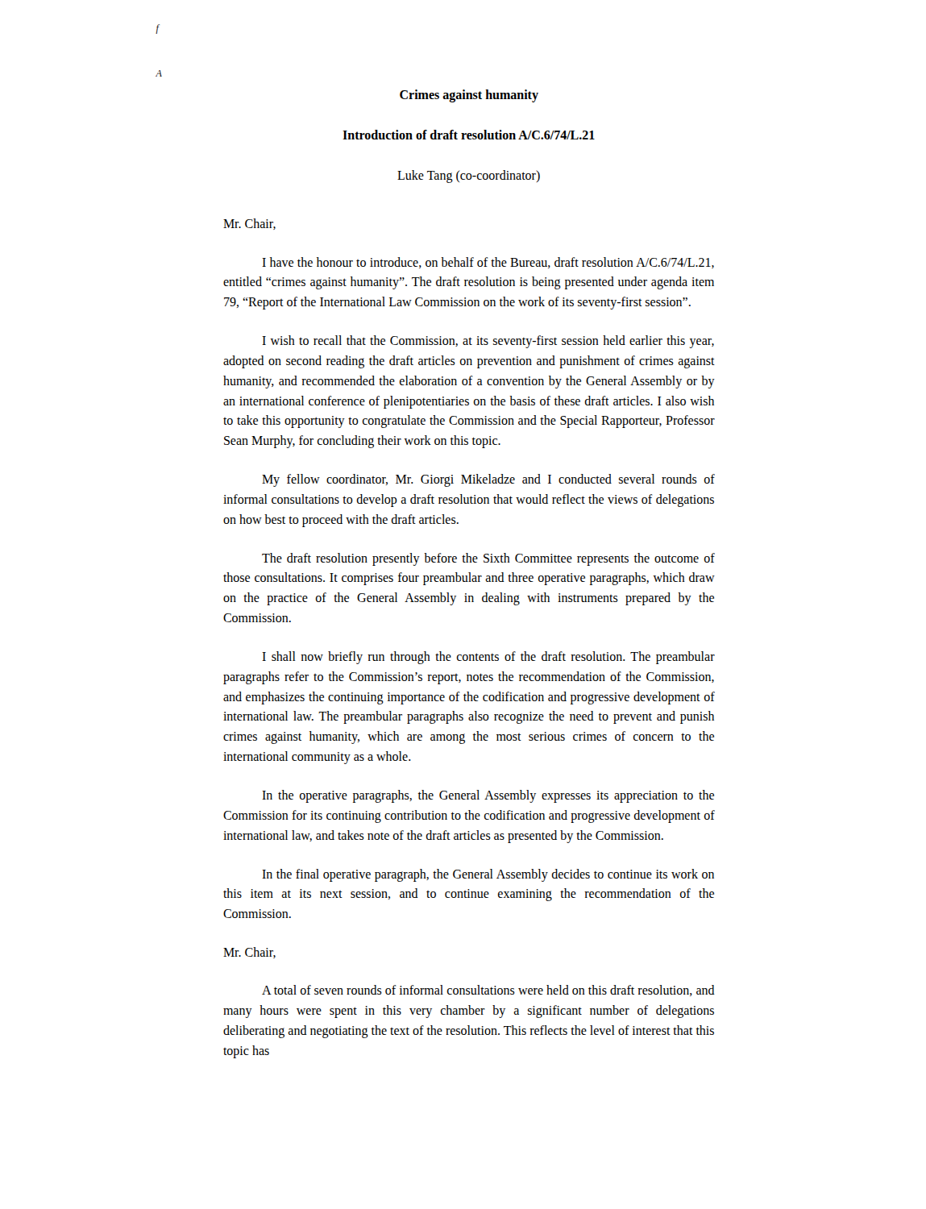f
A
Crimes against humanity
Introduction of draft resolution A/C.6/74/L.21
Luke Tang (co-coordinator)
Mr. Chair,
I have the honour to introduce, on behalf of the Bureau, draft resolution A/C.6/74/L.21, entitled “crimes against humanity”. The draft resolution is being presented under agenda item 79, “Report of the International Law Commission on the work of its seventy-first session”.
I wish to recall that the Commission, at its seventy-first session held earlier this year, adopted on second reading the draft articles on prevention and punishment of crimes against humanity, and recommended the elaboration of a convention by the General Assembly or by an international conference of plenipotentiaries on the basis of these draft articles. I also wish to take this opportunity to congratulate the Commission and the Special Rapporteur, Professor Sean Murphy, for concluding their work on this topic.
My fellow coordinator, Mr. Giorgi Mikeladze and I conducted several rounds of informal consultations to develop a draft resolution that would reflect the views of delegations on how best to proceed with the draft articles.
The draft resolution presently before the Sixth Committee represents the outcome of those consultations. It comprises four preambular and three operative paragraphs, which draw on the practice of the General Assembly in dealing with instruments prepared by the Commission.
I shall now briefly run through the contents of the draft resolution. The preambular paragraphs refer to the Commission’s report, notes the recommendation of the Commission, and emphasizes the continuing importance of the codification and progressive development of international law. The preambular paragraphs also recognize the need to prevent and punish crimes against humanity, which are among the most serious crimes of concern to the international community as a whole.
In the operative paragraphs, the General Assembly expresses its appreciation to the Commission for its continuing contribution to the codification and progressive development of international law, and takes note of the draft articles as presented by the Commission.
In the final operative paragraph, the General Assembly decides to continue its work on this item at its next session, and to continue examining the recommendation of the Commission.
Mr. Chair,
A total of seven rounds of informal consultations were held on this draft resolution, and many hours were spent in this very chamber by a significant number of delegations deliberating and negotiating the text of the resolution. This reflects the level of interest that this topic has